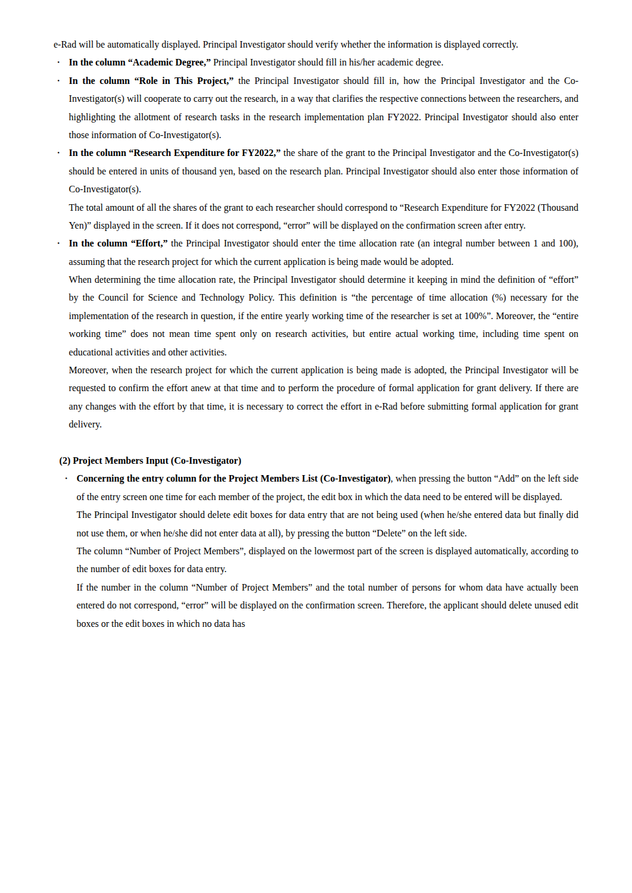e-Rad will be automatically displayed. Principal Investigator should verify whether the information is displayed correctly.
In the column “Academic Degree,” Principal Investigator should fill in his/her academic degree.
In the column “Role in This Project,” the Principal Investigator should fill in, how the Principal Investigator and the Co-Investigator(s) will cooperate to carry out the research, in a way that clarifies the respective connections between the researchers, and highlighting the allotment of research tasks in the research implementation plan FY2022. Principal Investigator should also enter those information of Co-Investigator(s).
In the column “Research Expenditure for FY2022,” the share of the grant to the Principal Investigator and the Co-Investigator(s) should be entered in units of thousand yen, based on the research plan. Principal Investigator should also enter those information of Co-Investigator(s).
The total amount of all the shares of the grant to each researcher should correspond to “Research Expenditure for FY2022 (Thousand Yen)” displayed in the screen. If it does not correspond, “error” will be displayed on the confirmation screen after entry.
In the column “Effort,” the Principal Investigator should enter the time allocation rate (an integral number between 1 and 100), assuming that the research project for which the current application is being made would be adopted.
When determining the time allocation rate, the Principal Investigator should determine it keeping in mind the definition of “effort” by the Council for Science and Technology Policy. This definition is “the percentage of time allocation (%) necessary for the implementation of the research in question, if the entire yearly working time of the researcher is set at 100%”. Moreover, the “entire working time” does not mean time spent only on research activities, but entire actual working time, including time spent on educational activities and other activities.
Moreover, when the research project for which the current application is being made is adopted, the Principal Investigator will be requested to confirm the effort anew at that time and to perform the procedure of formal application for grant delivery. If there are any changes with the effort by that time, it is necessary to correct the effort in e-Rad before submitting formal application for grant delivery.
(2) Project Members Input (Co-Investigator)
Concerning the entry column for the Project Members List (Co-Investigator), when pressing the button “Add” on the left side of the entry screen one time for each member of the project, the edit box in which the data need to be entered will be displayed.
The Principal Investigator should delete edit boxes for data entry that are not being used (when he/she entered data but finally did not use them, or when he/she did not enter data at all), by pressing the button “Delete” on the left side.
The column “Number of Project Members”, displayed on the lowermost part of the screen is displayed automatically, according to the number of edit boxes for data entry.
If the number in the column “Number of Project Members” and the total number of persons for whom data have actually been entered do not correspond, “error” will be displayed on the confirmation screen. Therefore, the applicant should delete unused edit boxes or the edit boxes in which no data has